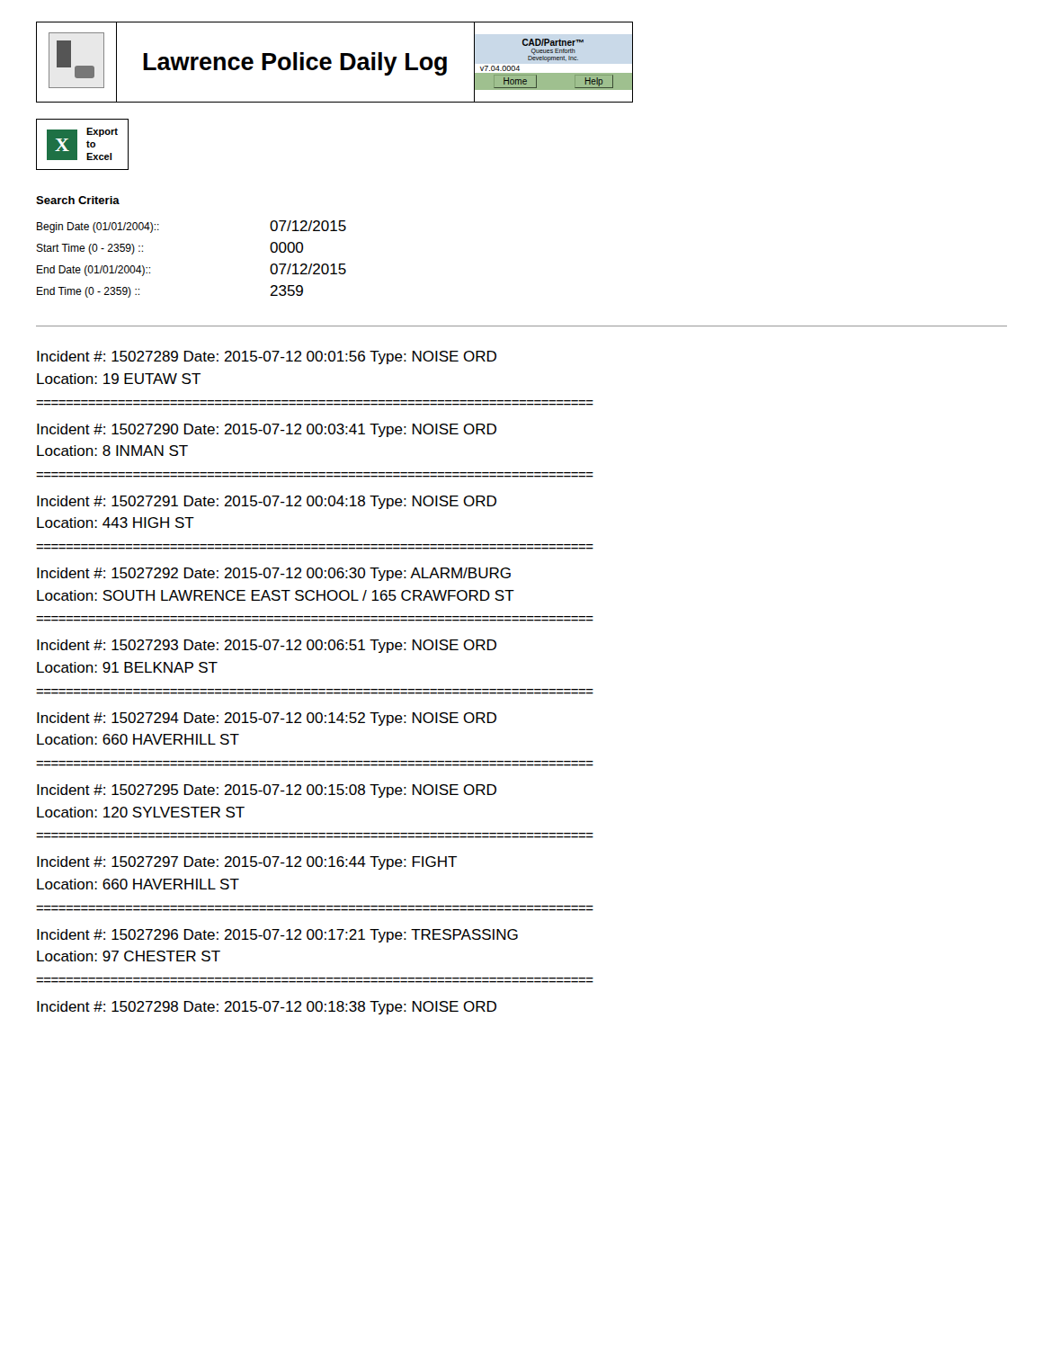| | Lawrence Police Daily Log | CAD/Partner™ Queues Enforth Development, Inc. v7.04.0004 Home Help |
| X | Export to Excel |
Search Criteria
| Begin Date (01/01/2004):: | 07/12/2015 |
| Start Time (0 - 2359) :: | 0000 |
| End Date (01/01/2004):: | 07/12/2015 |
| End Time (0 - 2359) :: | 2359 |
Incident #: 15027289 Date: 2015-07-12 00:01:56 Type: NOISE ORD
Location: 19 EUTAW ST
===========================================================================
Incident #: 15027290 Date: 2015-07-12 00:03:41 Type: NOISE ORD
Location: 8 INMAN ST
===========================================================================
Incident #: 15027291 Date: 2015-07-12 00:04:18 Type: NOISE ORD
Location: 443 HIGH ST
===========================================================================
Incident #: 15027292 Date: 2015-07-12 00:06:30 Type: ALARM/BURG
Location: SOUTH LAWRENCE EAST SCHOOL / 165 CRAWFORD ST
===========================================================================
Incident #: 15027293 Date: 2015-07-12 00:06:51 Type: NOISE ORD
Location: 91 BELKNAP ST
===========================================================================
Incident #: 15027294 Date: 2015-07-12 00:14:52 Type: NOISE ORD
Location: 660 HAVERHILL ST
===========================================================================
Incident #: 15027295 Date: 2015-07-12 00:15:08 Type: NOISE ORD
Location: 120 SYLVESTER ST
===========================================================================
Incident #: 15027297 Date: 2015-07-12 00:16:44 Type: FIGHT
Location: 660 HAVERHILL ST
===========================================================================
Incident #: 15027296 Date: 2015-07-12 00:17:21 Type: TRESPASSING
Location: 97 CHESTER ST
===========================================================================
Incident #: 15027298 Date: 2015-07-12 00:18:38 Type: NOISE ORD